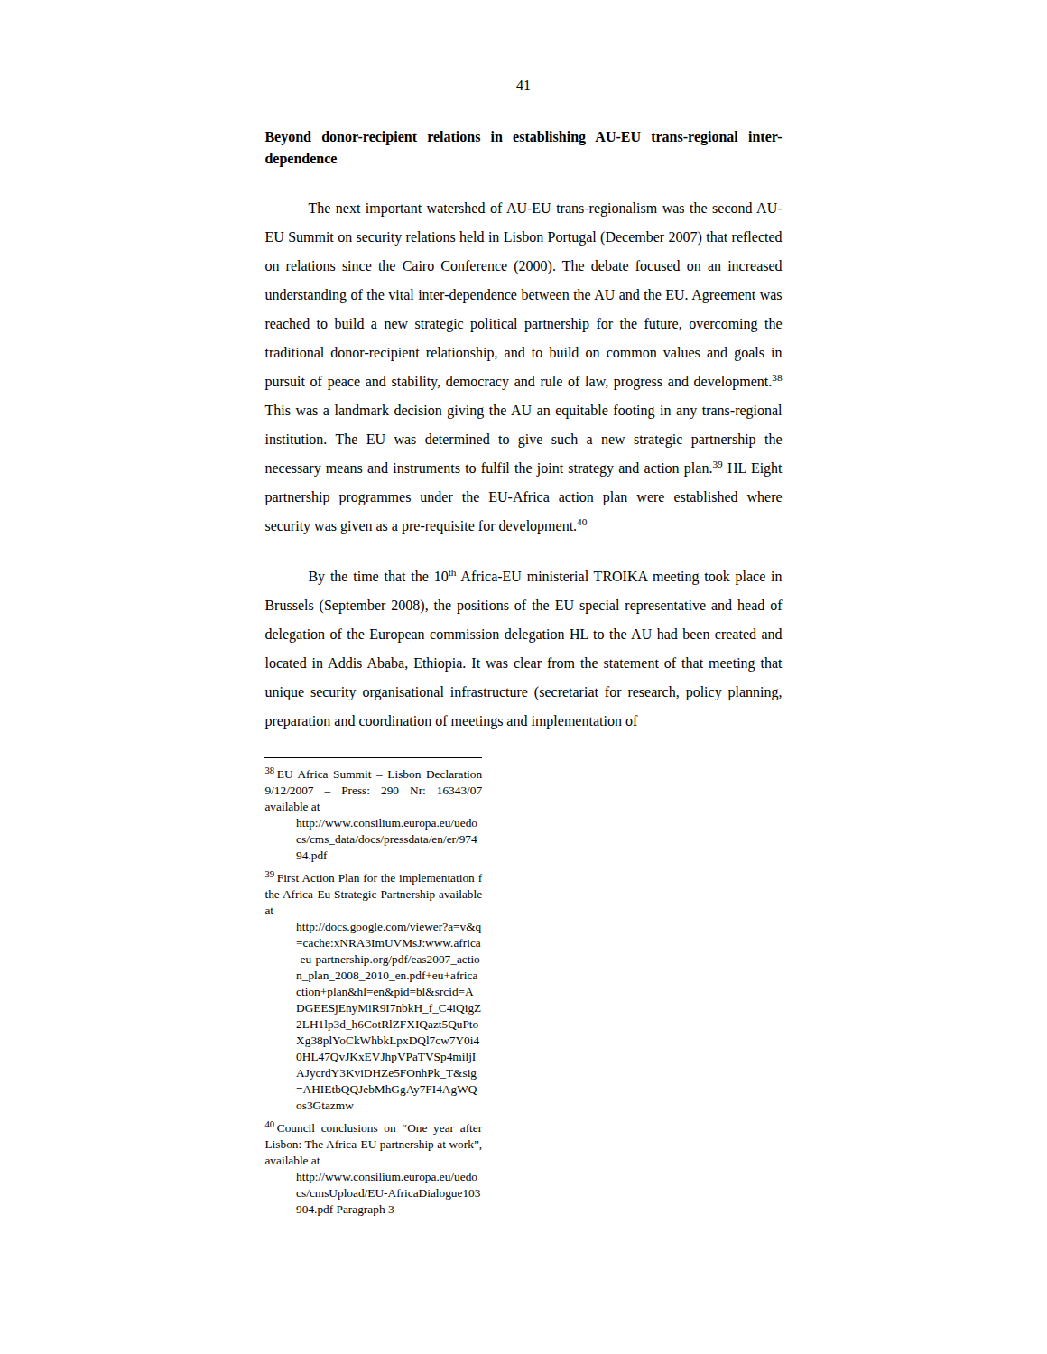41
Beyond donor-recipient relations in establishing AU-EU trans-regional inter-dependence
The next important watershed of AU-EU trans-regionalism was the second AU-EU Summit on security relations held in Lisbon Portugal (December 2007) that reflected on relations since the Cairo Conference (2000). The debate focused on an increased understanding of the vital inter-dependence between the AU and the EU. Agreement was reached to build a new strategic political partnership for the future, overcoming the traditional donor-recipient relationship, and to build on common values and goals in pursuit of peace and stability, democracy and rule of law, progress and development.38 This was a landmark decision giving the AU an equitable footing in any trans-regional institution. The EU was determined to give such a new strategic partnership the necessary means and instruments to fulfil the joint strategy and action plan.39 HL Eight partnership programmes under the EU-Africa action plan were established where security was given as a pre-requisite for development.40
By the time that the 10th Africa-EU ministerial TROIKA meeting took place in Brussels (September 2008), the positions of the EU special representative and head of delegation of the European commission delegation HL to the AU had been created and located in Addis Ababa, Ethiopia. It was clear from the statement of that meeting that unique security organisational infrastructure (secretariat for research, policy planning, preparation and coordination of meetings and implementation of
38 EU Africa Summit – Lisbon Declaration 9/12/2007 – Press: 290 Nr: 16343/07 available at http://www.consilium.europa.eu/uedocs/cms_data/docs/pressdata/en/er/97494.pdf
39 First Action Plan for the implementation f the Africa-Eu Strategic Partnership available at http://docs.google.com/viewer?a=v&q=cache:xNRA3ImUVMsJ:www.africa-eu-partnership.org/pdf/eas2007_action_plan_2008_2010_en.pdf+eu+africaction+plan&hl=en&pid=bl&srcid=ADGEESjEnyMiR9I7nbkH_f_C4iQigZ2LH1lp3d_h6CotRlZFXIQazt5QuPtoXg38plYoCkWhbkLpxDQl7cw7Y0i40HL47QvJKxEVJhpVPaTVSp4miljIAJycrdY3KviDHZe5FOnhPk_T&sig=AHIEtbQQJebMhGgAy7FI4AgWQos3Gtazmw
40 Council conclusions on “One year after Lisbon: The Africa-EU partnership at work”, available at http://www.consilium.europa.eu/uedocs/cmsUpload/EU-AfricaDialogue103904.pdf Paragraph 3